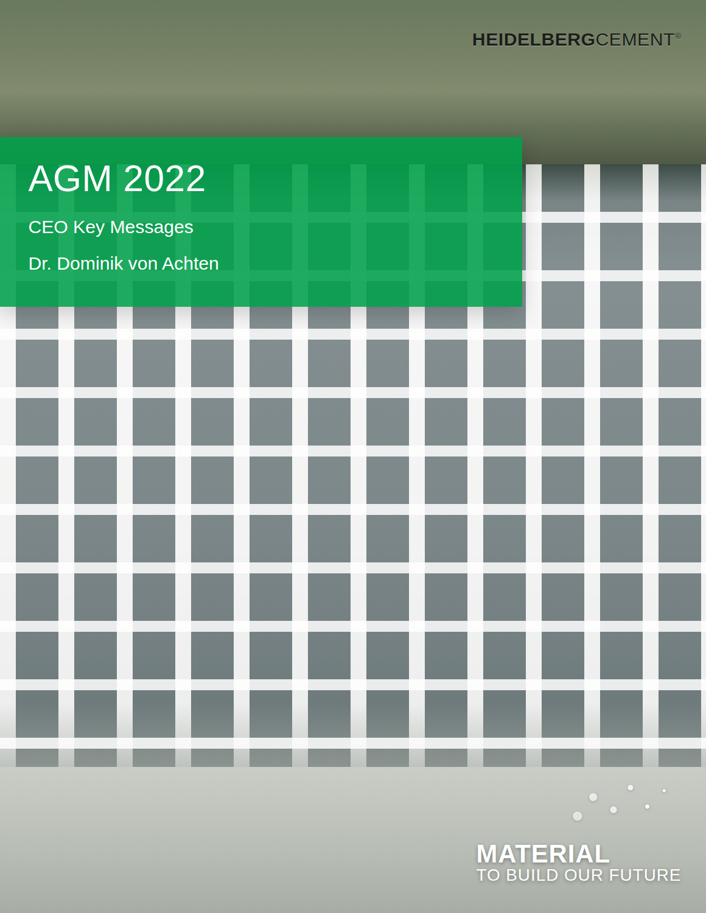HEIDELBERG CEMENT®
AGM 2022
CEO Key Messages
Dr. Dominik von Achten
MATERIAL TO BUILD OUR FUTURE